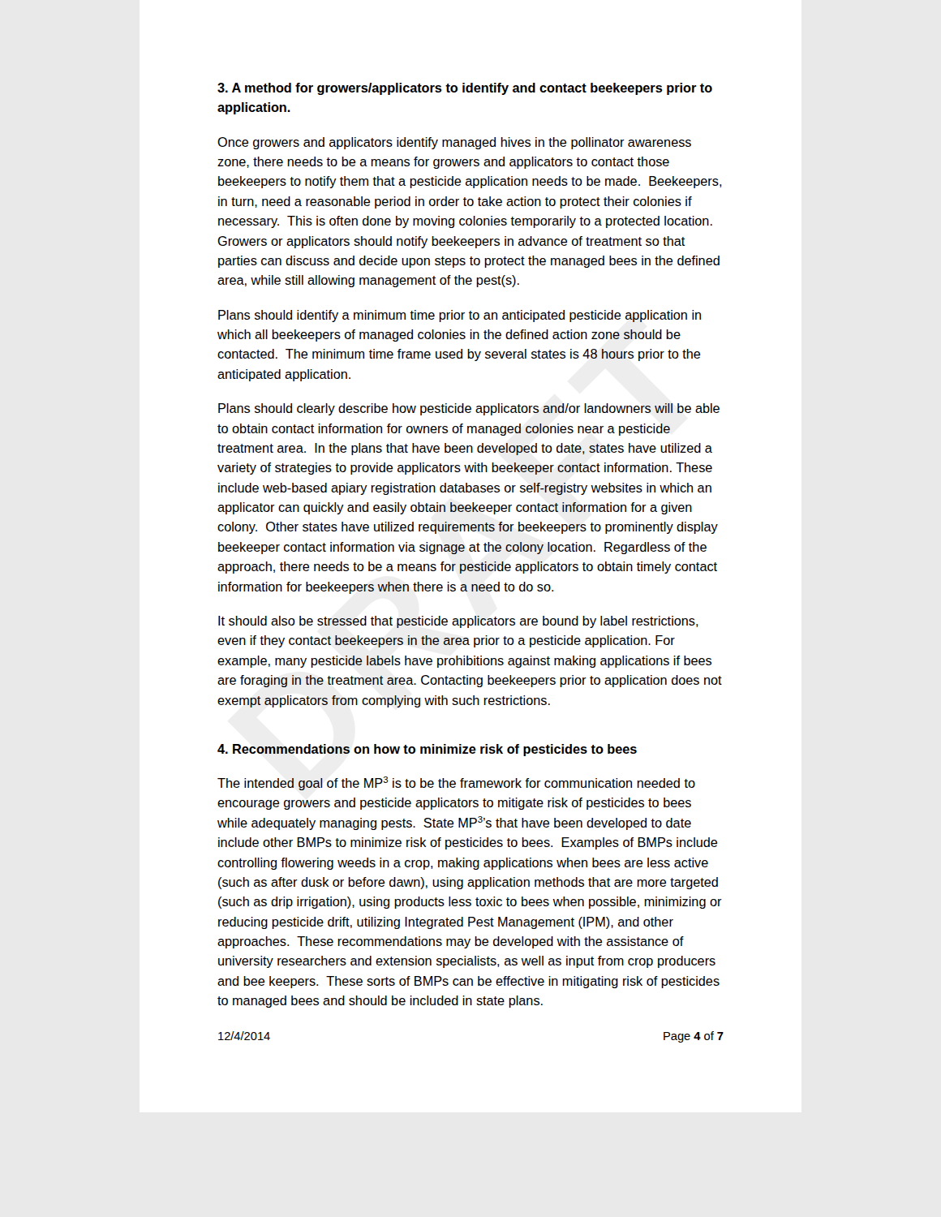DRAFT
3. A method for growers/applicators to identify and contact beekeepers prior to application.
Once growers and applicators identify managed hives in the pollinator awareness zone, there needs to be a means for growers and applicators to contact those beekeepers to notify them that a pesticide application needs to be made. Beekeepers, in turn, need a reasonable period in order to take action to protect their colonies if necessary. This is often done by moving colonies temporarily to a protected location. Growers or applicators should notify beekeepers in advance of treatment so that parties can discuss and decide upon steps to protect the managed bees in the defined area, while still allowing management of the pest(s).
Plans should identify a minimum time prior to an anticipated pesticide application in which all beekeepers of managed colonies in the defined action zone should be contacted. The minimum time frame used by several states is 48 hours prior to the anticipated application.
Plans should clearly describe how pesticide applicators and/or landowners will be able to obtain contact information for owners of managed colonies near a pesticide treatment area. In the plans that have been developed to date, states have utilized a variety of strategies to provide applicators with beekeeper contact information. These include web-based apiary registration databases or self-registry websites in which an applicator can quickly and easily obtain beekeeper contact information for a given colony. Other states have utilized requirements for beekeepers to prominently display beekeeper contact information via signage at the colony location. Regardless of the approach, there needs to be a means for pesticide applicators to obtain timely contact information for beekeepers when there is a need to do so.
It should also be stressed that pesticide applicators are bound by label restrictions, even if they contact beekeepers in the area prior to a pesticide application. For example, many pesticide labels have prohibitions against making applications if bees are foraging in the treatment area. Contacting beekeepers prior to application does not exempt applicators from complying with such restrictions.
4. Recommendations on how to minimize risk of pesticides to bees
The intended goal of the MP3 is to be the framework for communication needed to encourage growers and pesticide applicators to mitigate risk of pesticides to bees while adequately managing pests. State MP3’s that have been developed to date include other BMPs to minimize risk of pesticides to bees. Examples of BMPs include controlling flowering weeds in a crop, making applications when bees are less active (such as after dusk or before dawn), using application methods that are more targeted (such as drip irrigation), using products less toxic to bees when possible, minimizing or reducing pesticide drift, utilizing Integrated Pest Management (IPM), and other approaches. These recommendations may be developed with the assistance of university researchers and extension specialists, as well as input from crop producers and bee keepers. These sorts of BMPs can be effective in mitigating risk of pesticides to managed bees and should be included in state plans.
12/4/2014 Page 4 of 7